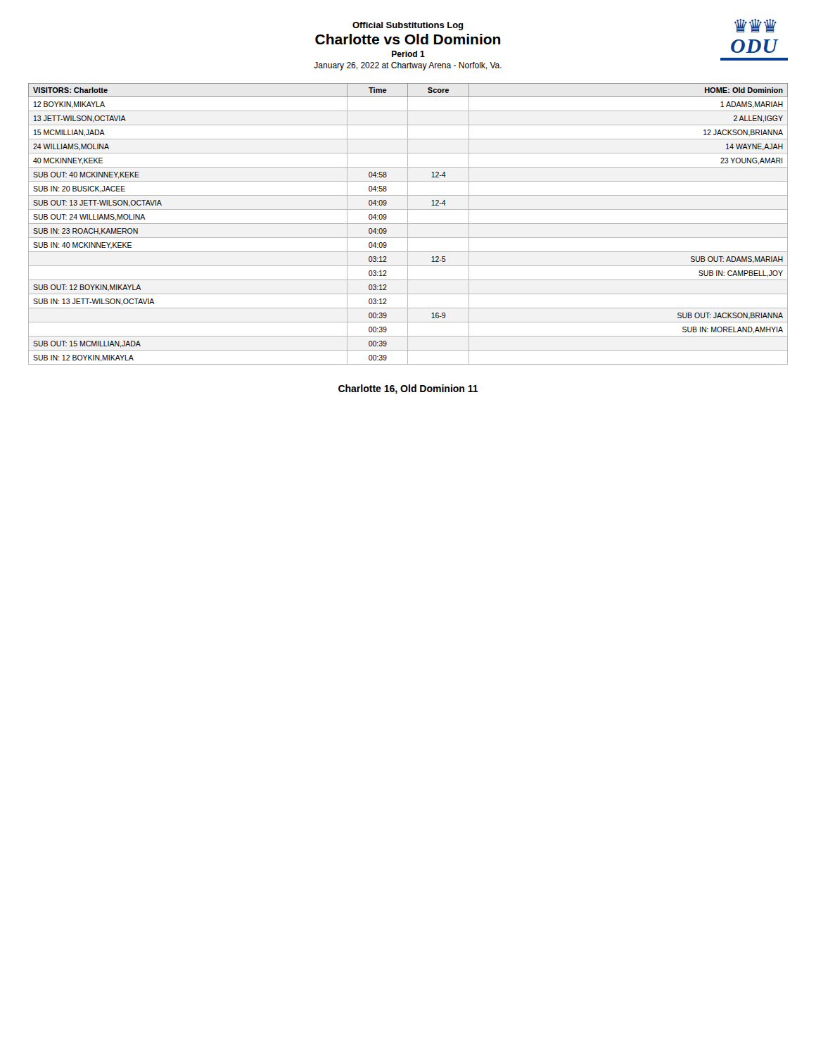♛♛♛
ODU
Official Substitutions Log
Charlotte vs Old Dominion
Period 1
January 26, 2022 at Chartway Arena - Norfolk, Va.
| VISITORS: Charlotte | Time | Score | HOME: Old Dominion |
| --- | --- | --- | --- |
| 12 BOYKIN,MIKAYLA | | | 1 ADAMS,MARIAH |
| 13 JETT-WILSON,OCTAVIA | | | 2 ALLEN,IGGY |
| 15 MCMILLIAN,JADA | | | 12 JACKSON,BRIANNA |
| 24 WILLIAMS,MOLINA | | | 14 WAYNE,AJAH |
| 40 MCKINNEY,KEKE | | | 23 YOUNG,AMARI |
| SUB OUT: 40 MCKINNEY,KEKE | 04:58 | 12-4 | |
| SUB IN: 20 BUSICK,JACEE | 04:58 | | |
| SUB OUT: 13 JETT-WILSON,OCTAVIA | 04:09 | 12-4 | |
| SUB OUT: 24 WILLIAMS,MOLINA | 04:09 | | |
| SUB IN: 23 ROACH,KAMERON | 04:09 | | |
| SUB IN: 40 MCKINNEY,KEKE | 04:09 | | |
| | 03:12 | 12-5 | SUB OUT: ADAMS,MARIAH |
| | 03:12 | | SUB IN: CAMPBELL,JOY |
| SUB OUT: 12 BOYKIN,MIKAYLA | 03:12 | | |
| SUB IN: 13 JETT-WILSON,OCTAVIA | 03:12 | | |
| | 00:39 | 16-9 | SUB OUT: JACKSON,BRIANNA |
| | 00:39 | | SUB IN: MORELAND,AMHYIA |
| SUB OUT: 15 MCMILLIAN,JADA | 00:39 | | |
| SUB IN: 12 BOYKIN,MIKAYLA | 00:39 | | |
Charlotte 16, Old Dominion 11